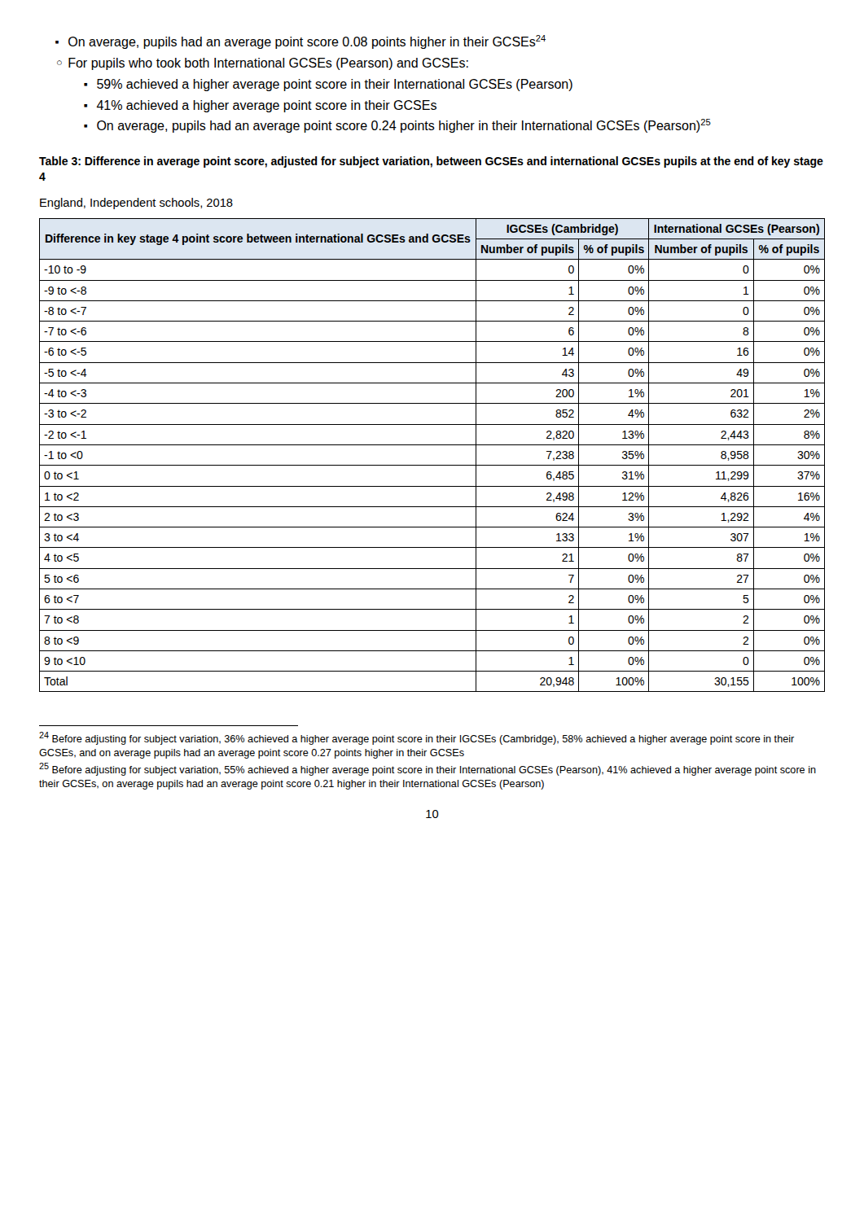On average, pupils had an average point score 0.08 points higher in their GCSEs24
For pupils who took both International GCSEs (Pearson) and GCSEs:
59% achieved a higher average point score in their International GCSEs (Pearson)
41% achieved a higher average point score in their GCSEs
On average, pupils had an average point score 0.24 points higher in their International GCSEs (Pearson)25
Table 3: Difference in average point score, adjusted for subject variation, between GCSEs and international GCSEs pupils at the end of key stage 4
England, Independent schools, 2018
| Difference in key stage 4 point score between international GCSEs and GCSEs | IGCSEs (Cambridge) | International GCSEs (Pearson) |
| --- | --- | --- |
| Number of pupils | % of pupils | Number of pupils | % of pupils |
| -10 to -9 | 0 | 0% | 0 | 0% |
| -9 to <-8 | 1 | 0% | 1 | 0% |
| -8 to <-7 | 2 | 0% | 0 | 0% |
| -7 to <-6 | 6 | 0% | 8 | 0% |
| -6 to <-5 | 14 | 0% | 16 | 0% |
| -5 to <-4 | 43 | 0% | 49 | 0% |
| -4 to <-3 | 200 | 1% | 201 | 1% |
| -3 to <-2 | 852 | 4% | 632 | 2% |
| -2 to <-1 | 2,820 | 13% | 2,443 | 8% |
| -1 to <0 | 7,238 | 35% | 8,958 | 30% |
| 0 to <1 | 6,485 | 31% | 11,299 | 37% |
| 1 to <2 | 2,498 | 12% | 4,826 | 16% |
| 2 to <3 | 624 | 3% | 1,292 | 4% |
| 3 to <4 | 133 | 1% | 307 | 1% |
| 4 to <5 | 21 | 0% | 87 | 0% |
| 5 to <6 | 7 | 0% | 27 | 0% |
| 6 to <7 | 2 | 0% | 5 | 0% |
| 7 to <8 | 1 | 0% | 2 | 0% |
| 8 to <9 | 0 | 0% | 2 | 0% |
| 9 to <10 | 1 | 0% | 0 | 0% |
| Total | 20,948 | 100% | 30,155 | 100% |
24 Before adjusting for subject variation, 36% achieved a higher average point score in their IGCSEs (Cambridge), 58% achieved a higher average point score in their GCSEs, and on average pupils had an average point score 0.27 points higher in their GCSEs
25 Before adjusting for subject variation, 55% achieved a higher average point score in their International GCSEs (Pearson), 41% achieved a higher average point score in their GCSEs, on average pupils had an average point score 0.21 higher in their International GCSEs (Pearson)
10